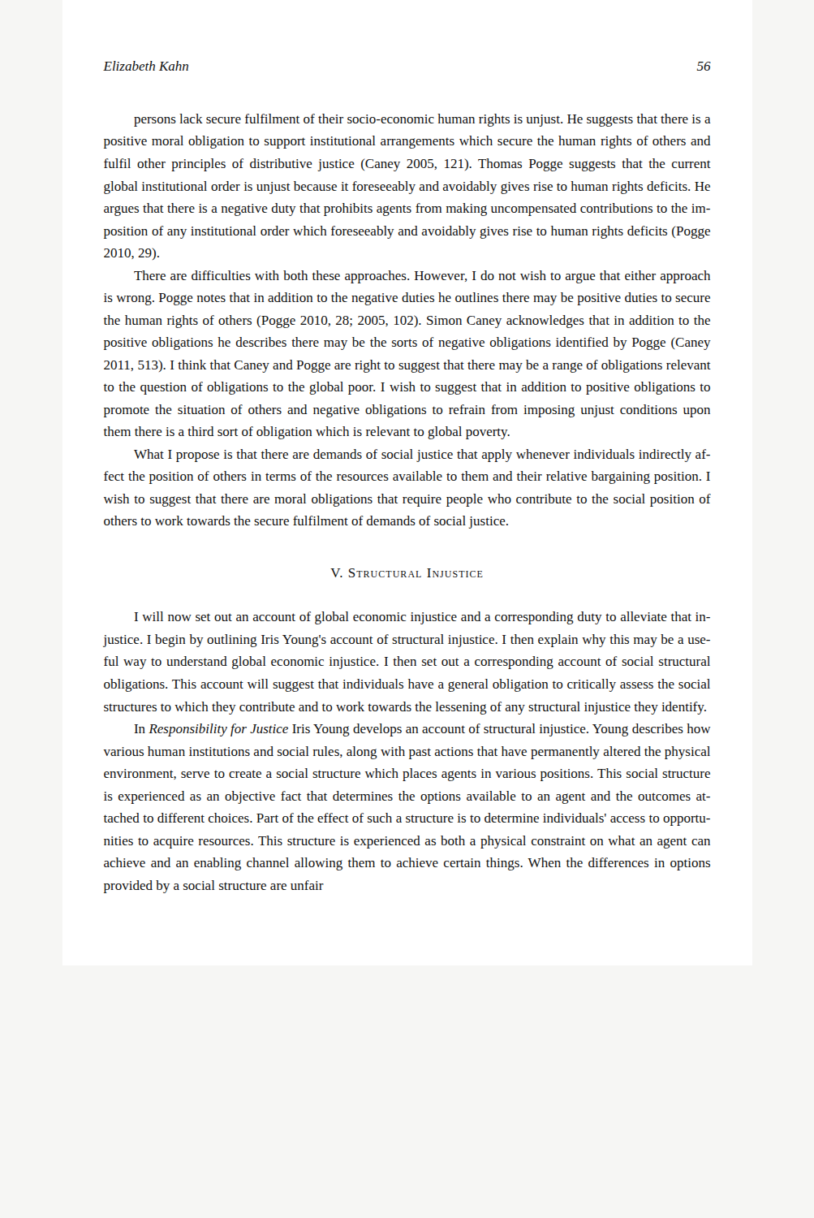Elizabeth Kahn 56
persons lack secure fulfilment of their socio-economic human rights is unjust. He suggests that there is a positive moral obligation to support institutional arrangements which secure the human rights of others and fulfil other principles of distributive justice (Caney 2005, 121). Thomas Pogge suggests that the current global institutional order is unjust because it foreseeably and avoidably gives rise to human rights deficits. He argues that there is a negative duty that prohibits agents from making uncompensated contributions to the imposition of any institutional order which foreseeably and avoidably gives rise to human rights deficits (Pogge 2010, 29).
There are difficulties with both these approaches. However, I do not wish to argue that either approach is wrong. Pogge notes that in addition to the negative duties he outlines there may be positive duties to secure the human rights of others (Pogge 2010, 28; 2005, 102). Simon Caney acknowledges that in addition to the positive obligations he describes there may be the sorts of negative obligations identified by Pogge (Caney 2011, 513). I think that Caney and Pogge are right to suggest that there may be a range of obligations relevant to the question of obligations to the global poor. I wish to suggest that in addition to positive obligations to promote the situation of others and negative obligations to refrain from imposing unjust conditions upon them there is a third sort of obligation which is relevant to global poverty.
What I propose is that there are demands of social justice that apply whenever individuals indirectly affect the position of others in terms of the resources available to them and their relative bargaining position. I wish to suggest that there are moral obligations that require people who contribute to the social position of others to work towards the secure fulfilment of demands of social justice.
V. Structural Injustice
I will now set out an account of global economic injustice and a corresponding duty to alleviate that injustice. I begin by outlining Iris Young's account of structural injustice. I then explain why this may be a useful way to understand global economic injustice. I then set out a corresponding account of social structural obligations. This account will suggest that individuals have a general obligation to critically assess the social structures to which they contribute and to work towards the lessening of any structural injustice they identify.
In Responsibility for Justice Iris Young develops an account of structural injustice. Young describes how various human institutions and social rules, along with past actions that have permanently altered the physical environment, serve to create a social structure which places agents in various positions. This social structure is experienced as an objective fact that determines the options available to an agent and the outcomes attached to different choices. Part of the effect of such a structure is to determine individuals' access to opportunities to acquire resources. This structure is experienced as both a physical constraint on what an agent can achieve and an enabling channel allowing them to achieve certain things. When the differences in options provided by a social structure are unfair